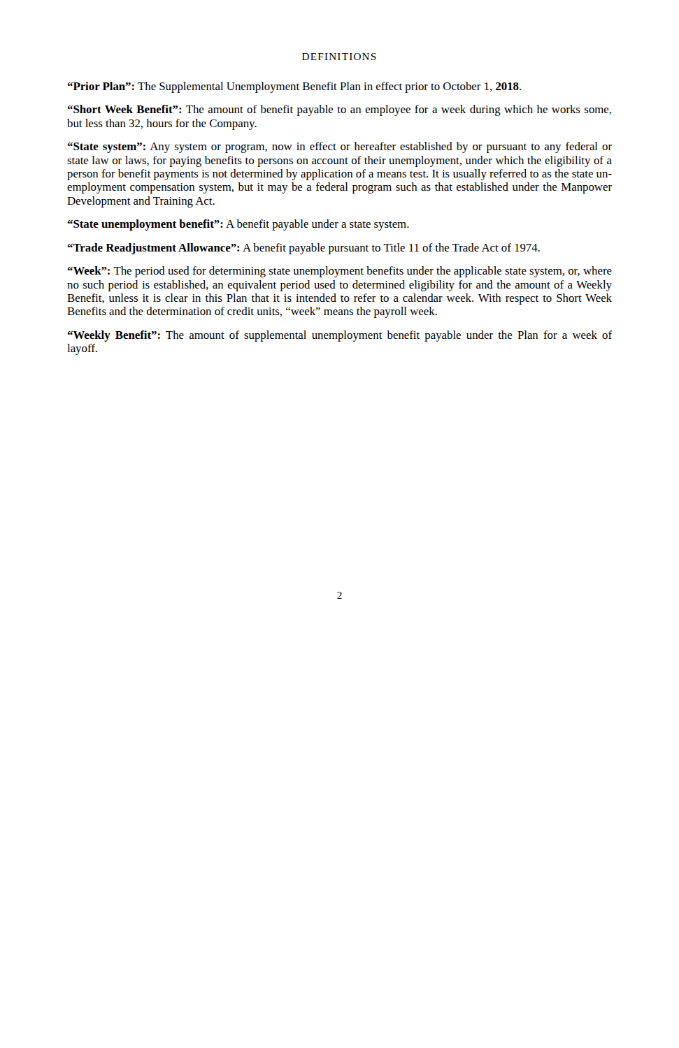DEFINITIONS
“Prior Plan”: The Supplemental Unemployment Benefit Plan in effect prior to October 1, 2018.
“Short Week Benefit”: The amount of benefit payable to an employee for a week during which he works some, but less than 32, hours for the Company.
“State system”: Any system or program, now in effect or hereafter established by or pursuant to any federal or state law or laws, for paying benefits to persons on account of their unemployment, under which the eligibility of a person for benefit payments is not determined by application of a means test. It is usually referred to as the state unemployment compensation system, but it may be a federal program such as that established under the Manpower Development and Training Act.
“State unemployment benefit”: A benefit payable under a state system.
“Trade Readjustment Allowance”: A benefit payable pursuant to Title 11 of the Trade Act of 1974.
“Week”: The period used for determining state unemployment benefits under the applicable state system, or, where no such period is established, an equivalent period used to determined eligibility for and the amount of a Weekly Benefit, unless it is clear in this Plan that it is intended to refer to a calendar week. With respect to Short Week Benefits and the determination of credit units, “week” means the payroll week.
“Weekly Benefit”: The amount of supplemental unemployment benefit payable under the Plan for a week of layoff.
2